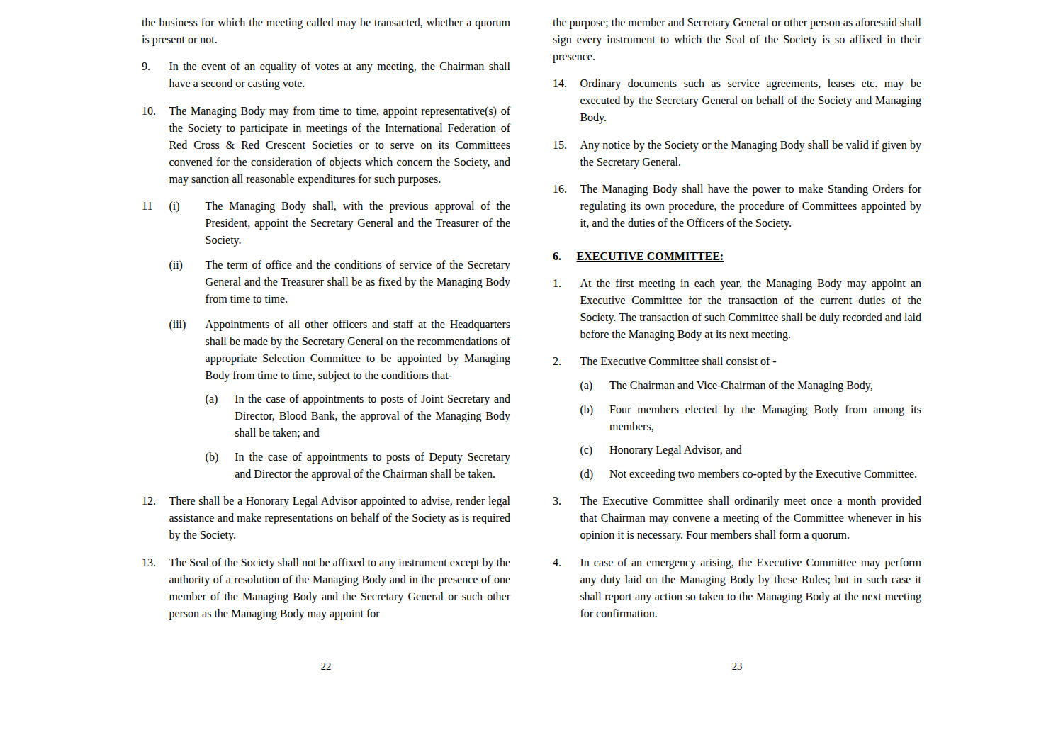the business for which the meeting called may be transacted, whether a quorum is present or not.
9. In the event of an equality of votes at any meeting, the Chairman shall have a second or casting vote.
10. The Managing Body may from time to time, appoint representative(s) of the Society to participate in meetings of the International Federation of Red Cross & Red Crescent Societies or to serve on its Committees convened for the consideration of objects which concern the Society, and may sanction all reasonable expenditures for such purposes.
11 (i) The Managing Body shall, with the previous approval of the President, appoint the Secretary General and the Treasurer of the Society. (ii) The term of office and the conditions of service of the Secretary General and the Treasurer shall be as fixed by the Managing Body from time to time. (iii) Appointments of all other officers and staff at the Headquarters shall be made by the Secretary General on the recommendations of appropriate Selection Committee to be appointed by Managing Body from time to time, subject to the conditions that-
(a) In the case of appointments to posts of Joint Secretary and Director, Blood Bank, the approval of the Managing Body shall be taken; and
(b) In the case of appointments to posts of Deputy Secretary and Director the approval of the Chairman shall be taken.
12. There shall be a Honorary Legal Advisor appointed to advise, render legal assistance and make representations on behalf of the Society as is required by the Society.
13. The Seal of the Society shall not be affixed to any instrument except by the authority of a resolution of the Managing Body and in the presence of one member of the Managing Body and the Secretary General or such other person as the Managing Body may appoint for
the purpose; the member and Secretary General or other person as aforesaid shall sign every instrument to which the Seal of the Society is so affixed in their presence.
14. Ordinary documents such as service agreements, leases etc. may be executed by the Secretary General on behalf of the Society and Managing Body.
15. Any notice by the Society or the Managing Body shall be valid if given by the Secretary General.
16. The Managing Body shall have the power to make Standing Orders for regulating its own procedure, the procedure of Committees appointed by it, and the duties of the Officers of the Society.
6. Executive Committee:
1. At the first meeting in each year, the Managing Body may appoint an Executive Committee for the transaction of the current duties of the Society. The transaction of such Committee shall be duly recorded and laid before the Managing Body at its next meeting.
2. The Executive Committee shall consist of -
(a) The Chairman and Vice-Chairman of the Managing Body,
(b) Four members elected by the Managing Body from among its members,
(c) Honorary Legal Advisor, and
(d) Not exceeding two members co-opted by the Executive Committee.
3. The Executive Committee shall ordinarily meet once a month provided that Chairman may convene a meeting of the Committee whenever in his opinion it is necessary. Four members shall form a quorum.
4. In case of an emergency arising, the Executive Committee may perform any duty laid on the Managing Body by these Rules; but in such case it shall report any action so taken to the Managing Body at the next meeting for confirmation.
22
23